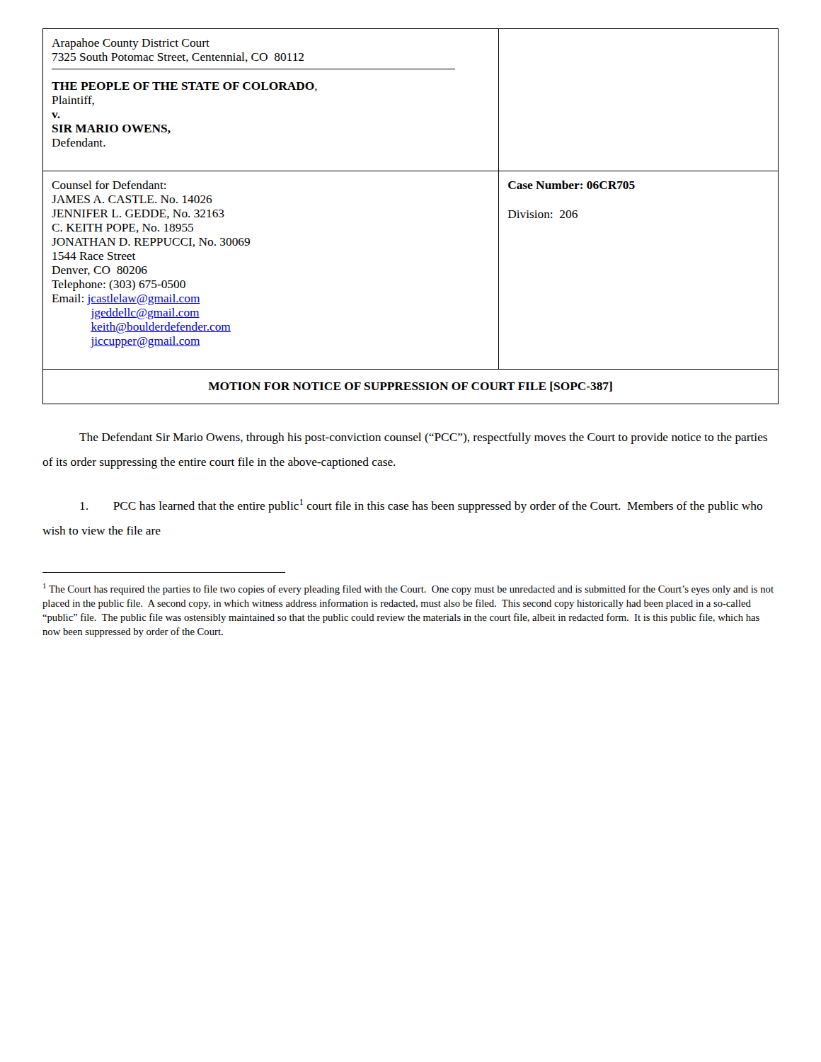| Arapahoe County District Court 7325 South Potomac Street, Centennial, CO 80112 THE PEOPLE OF THE STATE OF COLORADO , Plaintiff, v. SIR MARIO OWENS, Defendant. | |
| Counsel for Defendant: JAMES A. CASTLE. No. 14026 JENNIFER L. GEDDE, No. 32163 C. KEITH POPE, No. 18955 JONATHAN D. REPPUCCI, No. 30069 1544 Race Street Denver, CO 80206 Telephone: (303) 675-0500 Email: jcastlelaw@gmail.com jgeddellc@gmail.com keith@boulderdefender.com jiccupper@gmail.com | Case Number: 06CR705 Division: 206 |
| MOTION FOR NOTICE OF SUPPRESSION OF COURT FILE [SOPC-387] |
The Defendant Sir Mario Owens, through his post-conviction counsel (“PCC”), respectfully moves the Court to provide notice to the parties of its order suppressing the entire court file in the above-captioned case.
1.  PCC has learned that the entire public1 court file in this case has been suppressed by order of the Court. Members of the public who wish to view the file are
1 The Court has required the parties to file two copies of every pleading filed with the Court. One copy must be unredacted and is submitted for the Court’s eyes only and is not placed in the public file. A second copy, in which witness address information is redacted, must also be filed. This second copy historically had been placed in a so-called “public” file. The public file was ostensibly maintained so that the public could review the materials in the court file, albeit in redacted form. It is this public file, which has now been suppressed by order of the Court.